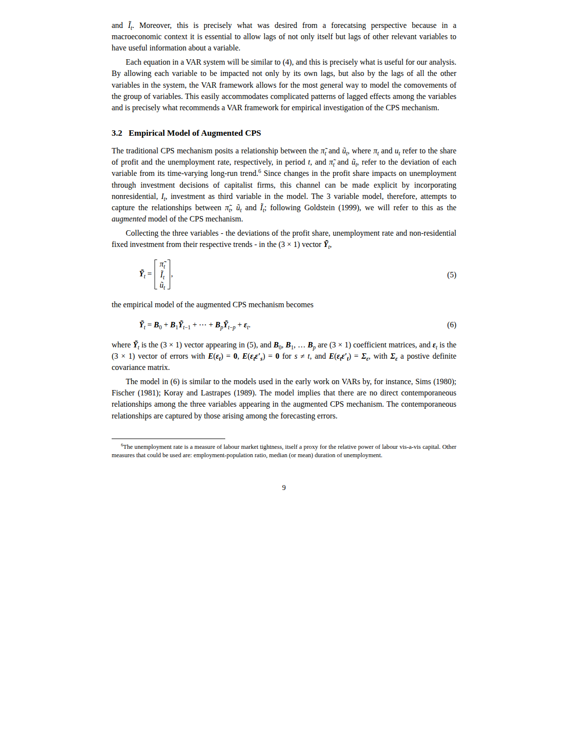and Ĩt. Moreover, this is precisely what was desired from a forecatsing perspective because in a macroeconomic context it is essential to allow lags of not only itself but lags of other relevant variables to have useful information about a variable.
Each equation in a VAR system will be similar to (4), and this is precisely what is useful for our analysis. By allowing each variable to be impacted not only by its own lags, but also by the lags of all the other variables in the system, the VAR framework allows for the most general way to model the comovements of the group of variables. This easily accommodates complicated patterns of lagged effects among the variables and is precisely what recommends a VAR framework for empirical investigation of the CPS mechanism.
3.2 Empirical Model of Augmented CPS
The traditional CPS mechanism posits a relationship between the π̃t and ũt, where πt and ut refer to the share of profit and the unemployment rate, respectively, in period t, and π̃t and ũt, refer to the deviation of each variable from its time-varying long-run trend.6 Since changes in the profit share impacts on unemployment through investment decisions of capitalist firms, this channel can be made explicit by incorporating nonresidential, It, investment as third variable in the model. The 3 variable model, therefore, attempts to capture the relationships between π̃t, ũt and Ĩt; following Goldstein (1999), we will refer to this as the augmented model of the CPS mechanism.
Collecting the three variables - the deviations of the profit share, unemployment rate and non-residential fixed investment from their respective trends - in the (3 × 1) vector Ỹt,
Ỹt = π̃t Ĩt ũt ,
(5)
the empirical model of the augmented CPS mechanism becomes
Ỹt = B0 + B1Ỹt−1 + ⋯ + BpỸt−p + εt.
(6)
where Ỹt is the (3 × 1) vector appearing in (5), and B0, B1, … Bp are (3 × 1) coefficient matrices, and εt is the (3 × 1) vector of errors with E(εt) = 0, E(εtε′s) = 0 for s ≠ t, and E(εtε′t) = Σε, with Σε a postive definite covariance matrix.
The model in (6) is similar to the models used in the early work on VARs by, for instance, Sims (1980); Fischer (1981); Koray and Lastrapes (1989). The model implies that there are no direct contemporaneous relationships among the three variables appearing in the augmented CPS mechanism. The contemporaneous relationships are captured by those arising among the forecasting errors.
6The unemployment rate is a measure of labour market tightness, itself a proxy for the relative power of labour vis-a-vis capital. Other measures that could be used are: employment-population ratio, median (or mean) duration of unemployment.
9